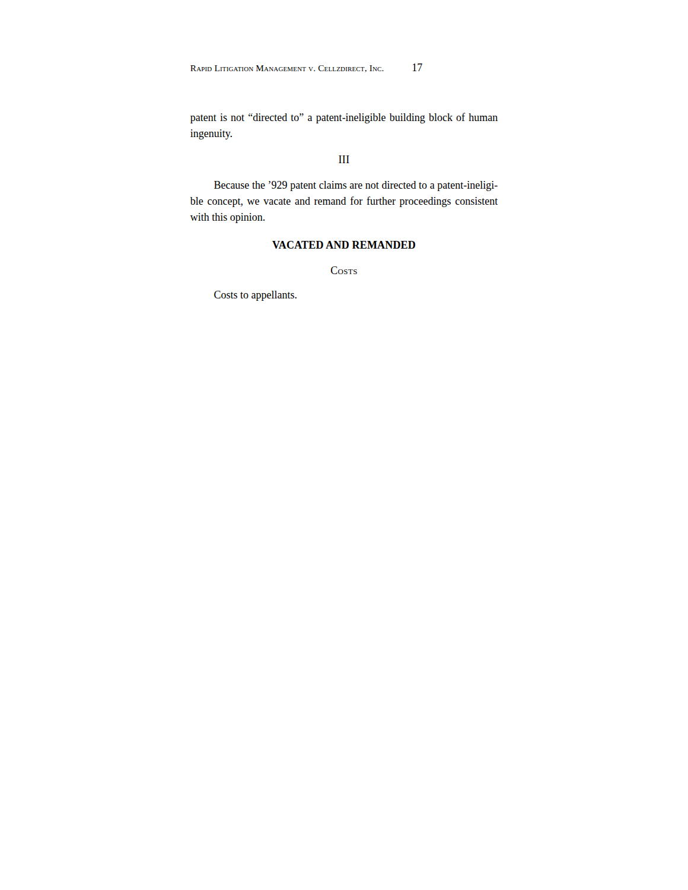Rapid Litigation Management v. Cellzdirect, Inc. 17
patent is not “directed to” a patent-ineligible building block of human ingenuity.
III
Because the ’929 patent claims are not directed to a patent-ineligible concept, we vacate and remand for further proceedings consistent with this opinion.
VACATED AND REMANDED
Costs
Costs to appellants.